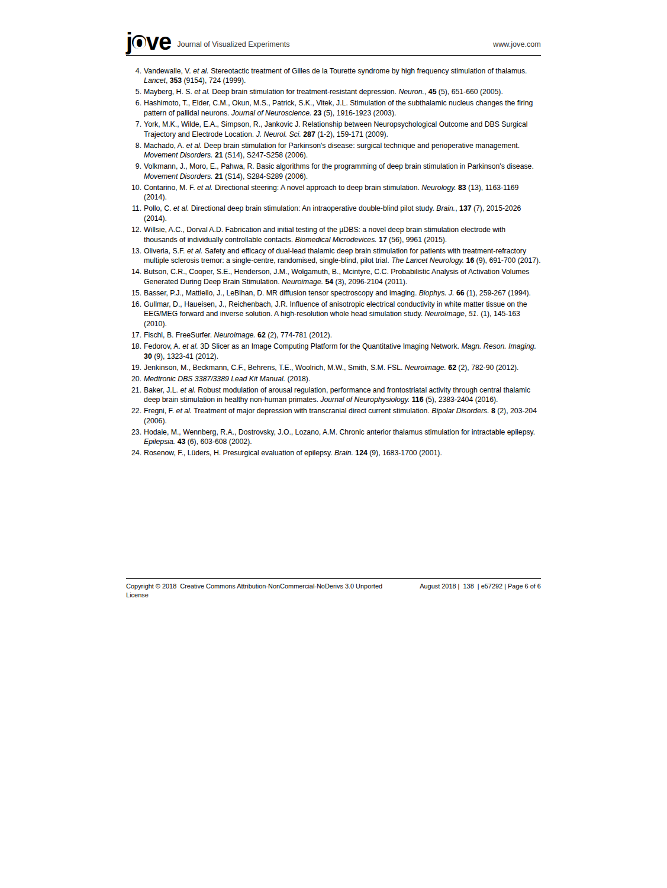jove
Journal of Visualized Experiments
www.jove.com
Vandewalle, V. et al. Stereotactic treatment of Gilles de la Tourette syndrome by high frequency stimulation of thalamus. Lancet, 353 (9154), 724 (1999).
Mayberg, H. S. et al. Deep brain stimulation for treatment-resistant depression. Neuron., 45 (5), 651-660 (2005).
Hashimoto, T., Elder, C.M., Okun, M.S., Patrick, S.K., Vitek, J.L. Stimulation of the subthalamic nucleus changes the firing pattern of pallidal neurons. Journal of Neuroscience. 23 (5), 1916-1923 (2003).
York, M.K., Wilde, E.A., Simpson, R., Jankovic J. Relationship between Neuropsychological Outcome and DBS Surgical Trajectory and Electrode Location. J. Neurol. Sci. 287 (1-2), 159-171 (2009).
Machado, A. et al. Deep brain stimulation for Parkinson's disease: surgical technique and perioperative management. Movement Disorders. 21 (S14), S247-S258 (2006).
Volkmann, J., Moro, E., Pahwa, R. Basic algorithms for the programming of deep brain stimulation in Parkinson's disease. Movement Disorders. 21 (S14), S284-S289 (2006).
Contarino, M. F. et al. Directional steering: A novel approach to deep brain stimulation. Neurology. 83 (13), 1163-1169 (2014).
Pollo, C. et al. Directional deep brain stimulation: An intraoperative double-blind pilot study. Brain., 137 (7), 2015-2026 (2014).
Willsie, A.C., Dorval A.D. Fabrication and initial testing of the µDBS: a novel deep brain stimulation electrode with thousands of individually controllable contacts. Biomedical Microdevices. 17 (56), 9961 (2015).
Oliveria, S.F. et al. Safety and efficacy of dual-lead thalamic deep brain stimulation for patients with treatment-refractory multiple sclerosis tremor: a single-centre, randomised, single-blind, pilot trial. The Lancet Neurology. 16 (9), 691-700 (2017).
Butson, C.R., Cooper, S.E., Henderson, J.M., Wolgamuth, B., Mcintyre, C.C. Probabilistic Analysis of Activation Volumes Generated During Deep Brain Stimulation. Neuroimage. 54 (3), 2096-2104 (2011).
Basser, P.J., Mattiello, J., LeBihan, D. MR diffusion tensor spectroscopy and imaging. Biophys. J. 66 (1), 259-267 (1994).
Gullmar, D., Haueisen, J., Reichenbach, J.R. Influence of anisotropic electrical conductivity in white matter tissue on the EEG/MEG forward and inverse solution. A high-resolution whole head simulation study. NeuroImage, 51. (1), 145-163 (2010).
Fischl, B. FreeSurfer. Neuroimage. 62 (2), 774-781 (2012).
Fedorov, A. et al. 3D Slicer as an Image Computing Platform for the Quantitative Imaging Network. Magn. Reson. Imaging. 30 (9), 1323-41 (2012).
Jenkinson, M., Beckmann, C.F., Behrens, T.E., Woolrich, M.W., Smith, S.M. FSL. Neuroimage. 62 (2), 782-90 (2012).
Medtronic DBS 3387/3389 Lead Kit Manual. (2018).
Baker, J.L. et al. Robust modulation of arousal regulation, performance and frontostriatal activity through central thalamic deep brain stimulation in healthy non-human primates. Journal of Neurophysiology. 116 (5), 2383-2404 (2016).
Fregni, F. et al. Treatment of major depression with transcranial direct current stimulation. Bipolar Disorders. 8 (2), 203-204 (2006).
Hodaie, M., Wennberg, R.A., Dostrovsky, J.O., Lozano, A.M. Chronic anterior thalamus stimulation for intractable epilepsy. Epilepsia. 43 (6), 603-608 (2002).
Rosenow, F., Lüders, H. Presurgical evaluation of epilepsy. Brain. 124 (9), 1683-1700 (2001).
Copyright © 2018 Creative Commons Attribution-NonCommercial-NoDerivs 3.0 Unported License
August 2018 | 138 | e57292 | Page 6 of 6